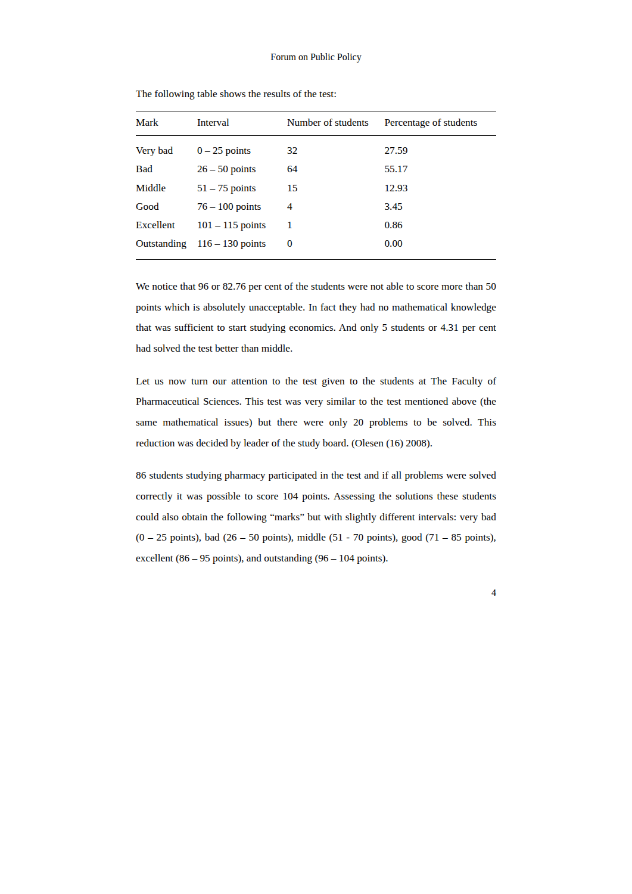Forum on Public Policy
The following table shows the results of the test:
| Mark | Interval | Number of students | Percentage of students |
| --- | --- | --- | --- |
| Very bad | 0 – 25 points | 32 | 27.59 |
| Bad | 26 – 50 points | 64 | 55.17 |
| Middle | 51 – 75 points | 15 | 12.93 |
| Good | 76 – 100 points | 4 | 3.45 |
| Excellent | 101 – 115 points | 1 | 0.86 |
| Outstanding | 116 – 130 points | 0 | 0.00 |
We notice that 96 or 82.76 per cent of the students were not able to score more than 50 points which is absolutely unacceptable. In fact they had no mathematical knowledge that was sufficient to start studying economics. And only 5 students or 4.31 per cent had solved the test better than middle.
Let us now turn our attention to the test given to the students at The Faculty of Pharmaceutical Sciences. This test was very similar to the test mentioned above (the same mathematical issues) but there were only 20 problems to be solved. This reduction was decided by leader of the study board. (Olesen (16) 2008).
86 students studying pharmacy participated in the test and if all problems were solved correctly it was possible to score 104 points. Assessing the solutions these students could also obtain the following “marks” but with slightly different intervals: very bad (0 – 25 points), bad (26 – 50 points), middle (51 - 70 points), good (71 – 85 points), excellent (86 – 95 points), and outstanding (96 – 104 points).
4